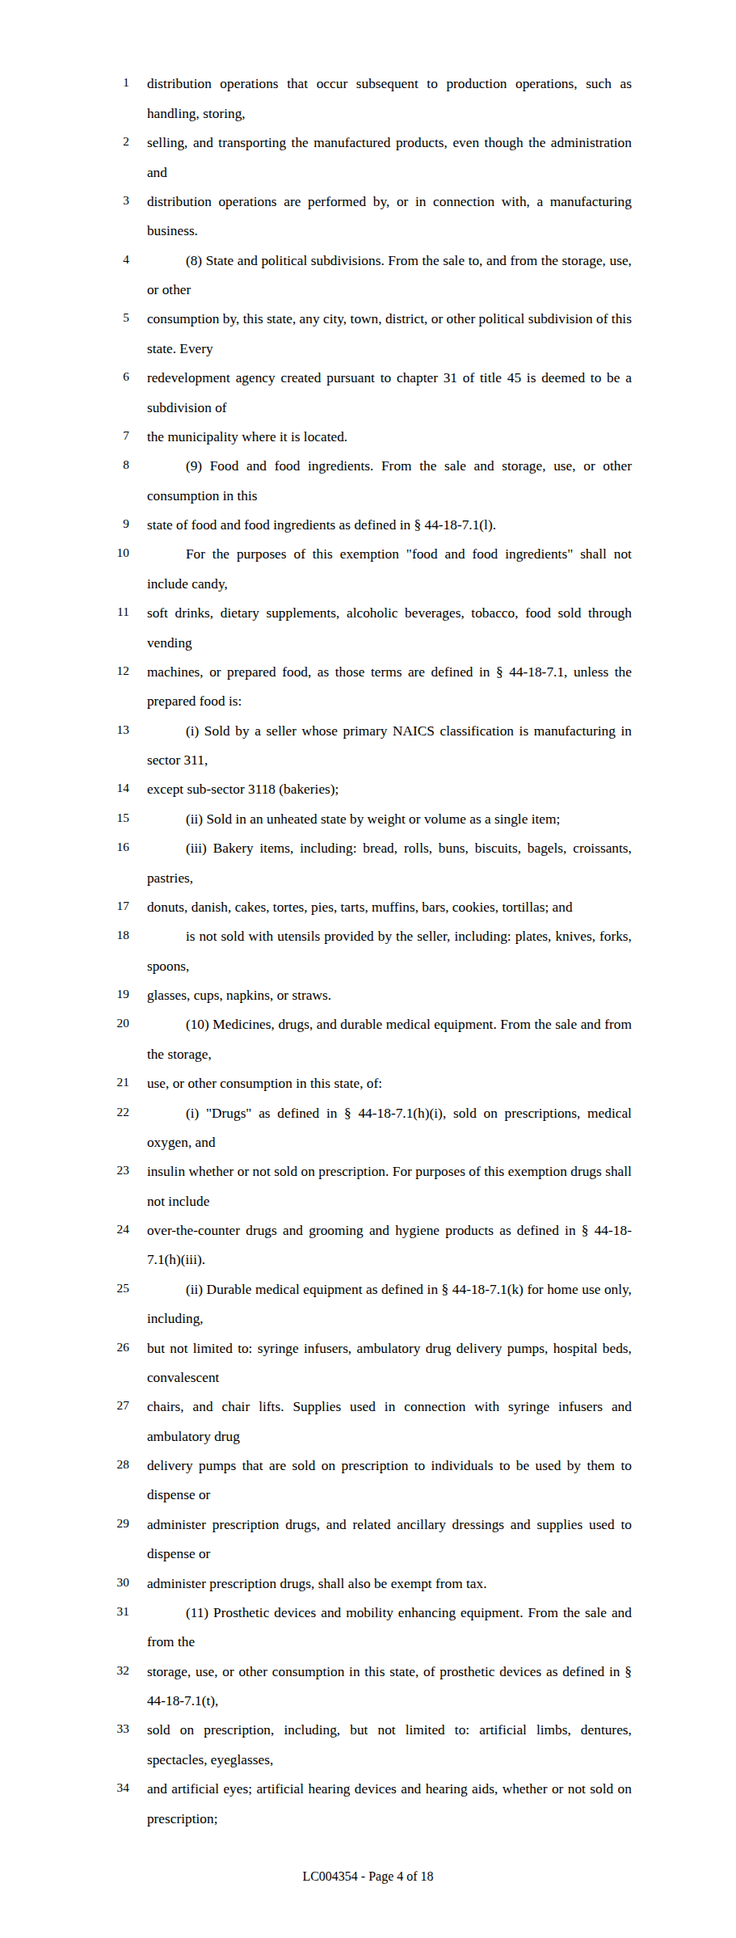distribution operations that occur subsequent to production operations, such as handling, storing,
selling, and transporting the manufactured products, even though the administration and
distribution operations are performed by, or in connection with, a manufacturing business.
(8) State and political subdivisions. From the sale to, and from the storage, use, or other
consumption by, this state, any city, town, district, or other political subdivision of this state. Every
redevelopment agency created pursuant to chapter 31 of title 45 is deemed to be a subdivision of
the municipality where it is located.
(9) Food and food ingredients. From the sale and storage, use, or other consumption in this
state of food and food ingredients as defined in § 44-18-7.1(l).
For the purposes of this exemption "food and food ingredients" shall not include candy,
soft drinks, dietary supplements, alcoholic beverages, tobacco, food sold through vending
machines, or prepared food, as those terms are defined in § 44-18-7.1, unless the prepared food is:
(i) Sold by a seller whose primary NAICS classification is manufacturing in sector 311,
except sub-sector 3118 (bakeries);
(ii) Sold in an unheated state by weight or volume as a single item;
(iii) Bakery items, including: bread, rolls, buns, biscuits, bagels, croissants, pastries,
donuts, danish, cakes, tortes, pies, tarts, muffins, bars, cookies, tortillas; and
is not sold with utensils provided by the seller, including: plates, knives, forks, spoons,
glasses, cups, napkins, or straws.
(10) Medicines, drugs, and durable medical equipment. From the sale and from the storage,
use, or other consumption in this state, of:
(i) "Drugs" as defined in § 44-18-7.1(h)(i), sold on prescriptions, medical oxygen, and
insulin whether or not sold on prescription. For purposes of this exemption drugs shall not include
over-the-counter drugs and grooming and hygiene products as defined in § 44-18-7.1(h)(iii).
(ii) Durable medical equipment as defined in § 44-18-7.1(k) for home use only, including,
but not limited to: syringe infusers, ambulatory drug delivery pumps, hospital beds, convalescent
chairs, and chair lifts. Supplies used in connection with syringe infusers and ambulatory drug
delivery pumps that are sold on prescription to individuals to be used by them to dispense or
administer prescription drugs, and related ancillary dressings and supplies used to dispense or
administer prescription drugs, shall also be exempt from tax.
(11) Prosthetic devices and mobility enhancing equipment. From the sale and from the
storage, use, or other consumption in this state, of prosthetic devices as defined in § 44-18-7.1(t),
sold on prescription, including, but not limited to: artificial limbs, dentures, spectacles, eyeglasses,
and artificial eyes; artificial hearing devices and hearing aids, whether or not sold on prescription;
LC004354 - Page 4 of 18